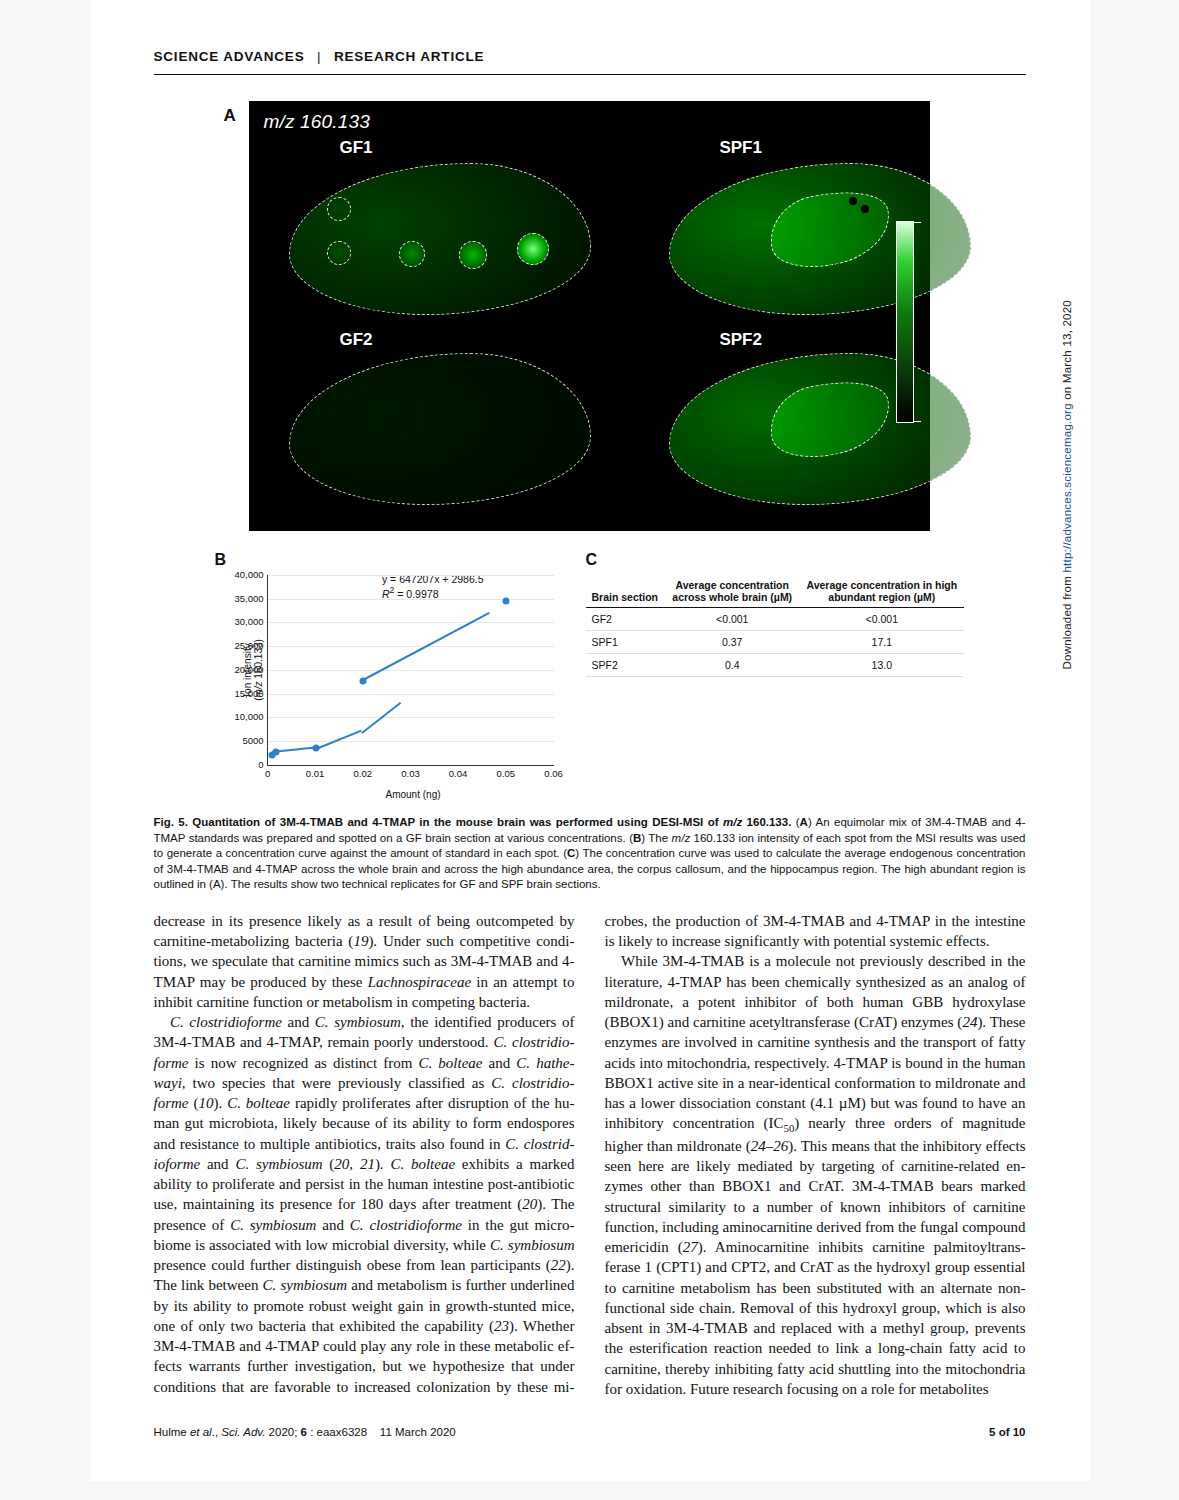Science Advances | Research Article
Downloaded from http://advances.sciencemag.org on March 13, 2020
A
m/z 160.133
GF1
SPF1
GF2
SPF2
B
y = 647207x + 2986.5
R2 = 0.9978
Ion intensity
(m/z 160.133)
40,000
35,000
30,000
25,000
20,000
15,000
10,000
5000
0
0
0.01
0.02
0.03
0.04
0.05
0.06
Amount (ng)
C
| Brain section | Average concentration across whole brain (µM) | Average concentration in high abundant region (µM) |
| --- | --- | --- |
| GF2 | <0.001 | <0.001 |
| SPF1 | 0.37 | 17.1 |
| SPF2 | 0.4 | 13.0 |
Fig. 5. Quantitation of 3M-4-TMAB and 4-TMAP in the mouse brain was performed using DESI-MSI of m/z 160.133. (A) An equimolar mix of 3M-4-TMAB and 4-TMAP standards was prepared and spotted on a GF brain section at various concentrations. (B) The m/z 160.133 ion intensity of each spot from the MSI results was used to generate a concentration curve against the amount of standard in each spot. (C) The concentration curve was used to calculate the average endogenous concentration of 3M-4-TMAB and 4-TMAP across the whole brain and across the high abundance area, the corpus callosum, and the hippocampus region. The high abundant region is outlined in (A). The results show two technical replicates for GF and SPF brain sections.
decrease in its presence likely as a result of being outcompeted by carnitine-metabolizing bacteria (19). Under such competitive conditions, we speculate that carnitine mimics such as 3M-4-TMAB and 4-TMAP may be produced by these Lachnospiraceae in an attempt to inhibit carnitine function or metabolism in competing bacteria.
C. clostridioforme and C. symbiosum, the identified producers of 3M-4-TMAB and 4-TMAP, remain poorly understood. C. clostridioforme is now recognized as distinct from C. bolteae and C. hathewayi, two species that were previously classified as C. clostridioforme (10). C. bolteae rapidly proliferates after disruption of the human gut microbiota, likely because of its ability to form endospores and resistance to multiple antibiotics, traits also found in C. clostridioforme and C. symbiosum (20, 21). C. bolteae exhibits a marked ability to proliferate and persist in the human intestine post-antibiotic use, maintaining its presence for 180 days after treatment (20). The presence of C. symbiosum and C. clostridioforme in the gut microbiome is associated with low microbial diversity, while C. symbiosum presence could further distinguish obese from lean participants (22). The link between C. symbiosum and metabolism is further underlined by its ability to promote robust weight gain in growth-stunted mice, one of only two bacteria that exhibited the capability (23). Whether 3M-4-TMAB and 4-TMAP could play any role in these metabolic effects warrants further investigation, but we hypothesize that under conditions that are favorable to increased colonization by these microbes, the production of 3M-4-TMAB and 4-TMAP in the intestine is likely to increase significantly with potential systemic effects.
While 3M-4-TMAB is a molecule not previously described in the literature, 4-TMAP has been chemically synthesized as an analog of mildronate, a potent inhibitor of both human GBB hydroxylase (BBOX1) and carnitine acetyltransferase (CrAT) enzymes (24). These enzymes are involved in carnitine synthesis and the transport of fatty acids into mitochondria, respectively. 4-TMAP is bound in the human BBOX1 active site in a near-identical conformation to mildronate and has a lower dissociation constant (4.1 µM) but was found to have an inhibitory concentration (IC50) nearly three orders of magnitude higher than mildronate (24–26). This means that the inhibitory effects seen here are likely mediated by targeting of carnitine-related enzymes other than BBOX1 and CrAT. 3M-4-TMAB bears marked structural similarity to a number of known inhibitors of carnitine function, including aminocarnitine derived from the fungal compound emericidin (27). Aminocarnitine inhibits carnitine palmitoyltransferase 1 (CPT1) and CPT2, and CrAT as the hydroxyl group essential to carnitine metabolism has been substituted with an alternate nonfunctional side chain. Removal of this hydroxyl group, which is also absent in 3M-4-TMAB and replaced with a methyl group, prevents the esterification reaction needed to link a long-chain fatty acid to carnitine, thereby inhibiting fatty acid shuttling into the mitochondria for oxidation. Future research focusing on a role for metabolites
Hulme et al., Sci. Adv. 2020; 6 : eaax6328 11 March 2020
5 of 10